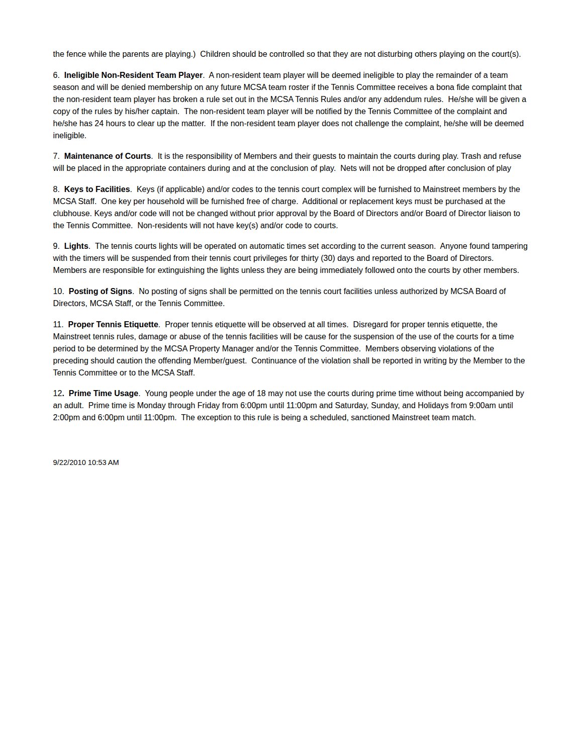the fence while the parents are playing.) Children should be controlled so that they are not disturbing others playing on the court(s).
6. Ineligible Non-Resident Team Player. A non-resident team player will be deemed ineligible to play the remainder of a team season and will be denied membership on any future MCSA team roster if the Tennis Committee receives a bona fide complaint that the non-resident team player has broken a rule set out in the MCSA Tennis Rules and/or any addendum rules. He/she will be given a copy of the rules by his/her captain. The non-resident team player will be notified by the Tennis Committee of the complaint and he/she has 24 hours to clear up the matter. If the non-resident team player does not challenge the complaint, he/she will be deemed ineligible.
7. Maintenance of Courts. It is the responsibility of Members and their guests to maintain the courts during play. Trash and refuse will be placed in the appropriate containers during and at the conclusion of play. Nets will not be dropped after conclusion of play
8. Keys to Facilities. Keys (if applicable) and/or codes to the tennis court complex will be furnished to Mainstreet members by the MCSA Staff. One key per household will be furnished free of charge. Additional or replacement keys must be purchased at the clubhouse. Keys and/or code will not be changed without prior approval by the Board of Directors and/or Board of Director liaison to the Tennis Committee. Non-residents will not have key(s) and/or code to courts.
9. Lights. The tennis courts lights will be operated on automatic times set according to the current season. Anyone found tampering with the timers will be suspended from their tennis court privileges for thirty (30) days and reported to the Board of Directors. Members are responsible for extinguishing the lights unless they are being immediately followed onto the courts by other members.
10. Posting of Signs. No posting of signs shall be permitted on the tennis court facilities unless authorized by MCSA Board of Directors, MCSA Staff, or the Tennis Committee.
11. Proper Tennis Etiquette. Proper tennis etiquette will be observed at all times. Disregard for proper tennis etiquette, the Mainstreet tennis rules, damage or abuse of the tennis facilities will be cause for the suspension of the use of the courts for a time period to be determined by the MCSA Property Manager and/or the Tennis Committee. Members observing violations of the preceding should caution the offending Member/guest. Continuance of the violation shall be reported in writing by the Member to the Tennis Committee or to the MCSA Staff.
12. Prime Time Usage. Young people under the age of 18 may not use the courts during prime time without being accompanied by an adult. Prime time is Monday through Friday from 6:00pm until 11:00pm and Saturday, Sunday, and Holidays from 9:00am until 2:00pm and 6:00pm until 11:00pm. The exception to this rule is being a scheduled, sanctioned Mainstreet team match.
9/22/2010 10:53 AM